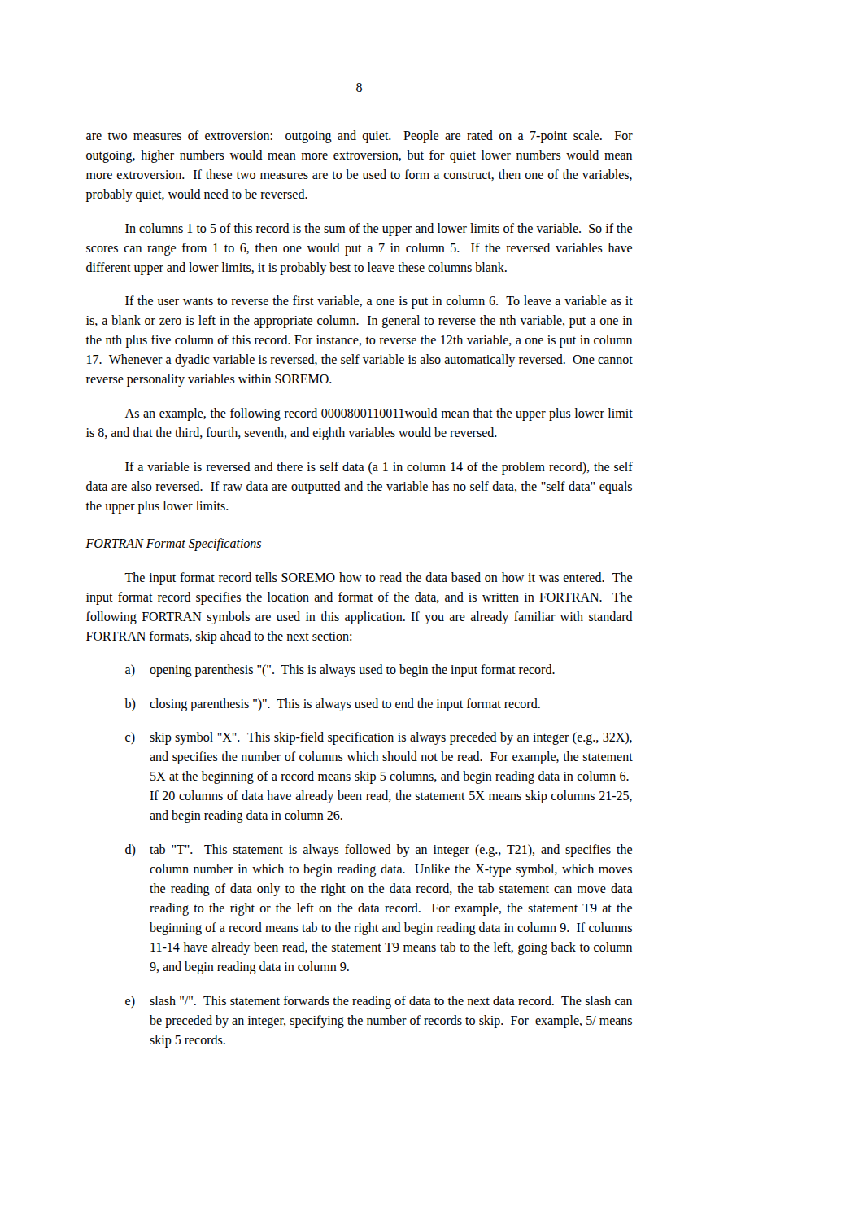8
are two measures of extroversion: outgoing and quiet. People are rated on a 7-point scale. For outgoing, higher numbers would mean more extroversion, but for quiet lower numbers would mean more extroversion. If these two measures are to be used to form a construct, then one of the variables, probably quiet, would need to be reversed.
In columns 1 to 5 of this record is the sum of the upper and lower limits of the variable. So if the scores can range from 1 to 6, then one would put a 7 in column 5. If the reversed variables have different upper and lower limits, it is probably best to leave these columns blank.
If the user wants to reverse the first variable, a one is put in column 6. To leave a variable as it is, a blank or zero is left in the appropriate column. In general to reverse the nth variable, put a one in the nth plus five column of this record. For instance, to reverse the 12th variable, a one is put in column 17. Whenever a dyadic variable is reversed, the self variable is also automatically reversed. One cannot reverse personality variables within SOREMO.
As an example, the following record 0000800110011would mean that the upper plus lower limit is 8, and that the third, fourth, seventh, and eighth variables would be reversed.
If a variable is reversed and there is self data (a 1 in column 14 of the problem record), the self data are also reversed. If raw data are outputted and the variable has no self data, the "self data" equals the upper plus lower limits.
FORTRAN Format Specifications
The input format record tells SOREMO how to read the data based on how it was entered. The input format record specifies the location and format of the data, and is written in FORTRAN. The following FORTRAN symbols are used in this application. If you are already familiar with standard FORTRAN formats, skip ahead to the next section:
a) opening parenthesis "(". This is always used to begin the input format record.
b) closing parenthesis ")". This is always used to end the input format record.
c) skip symbol "X". This skip-field specification is always preceded by an integer (e.g., 32X), and specifies the number of columns which should not be read. For example, the statement 5X at the beginning of a record means skip 5 columns, and begin reading data in column 6. If 20 columns of data have already been read, the statement 5X means skip columns 21-25, and begin reading data in column 26.
d) tab "T". This statement is always followed by an integer (e.g., T21), and specifies the column number in which to begin reading data. Unlike the X-type symbol, which moves the reading of data only to the right on the data record, the tab statement can move data reading to the right or the left on the data record. For example, the statement T9 at the beginning of a record means tab to the right and begin reading data in column 9. If columns 11-14 have already been read, the statement T9 means tab to the left, going back to column 9, and begin reading data in column 9.
e) slash "/". This statement forwards the reading of data to the next data record. The slash can be preceded by an integer, specifying the number of records to skip. For example, 5/ means skip 5 records.